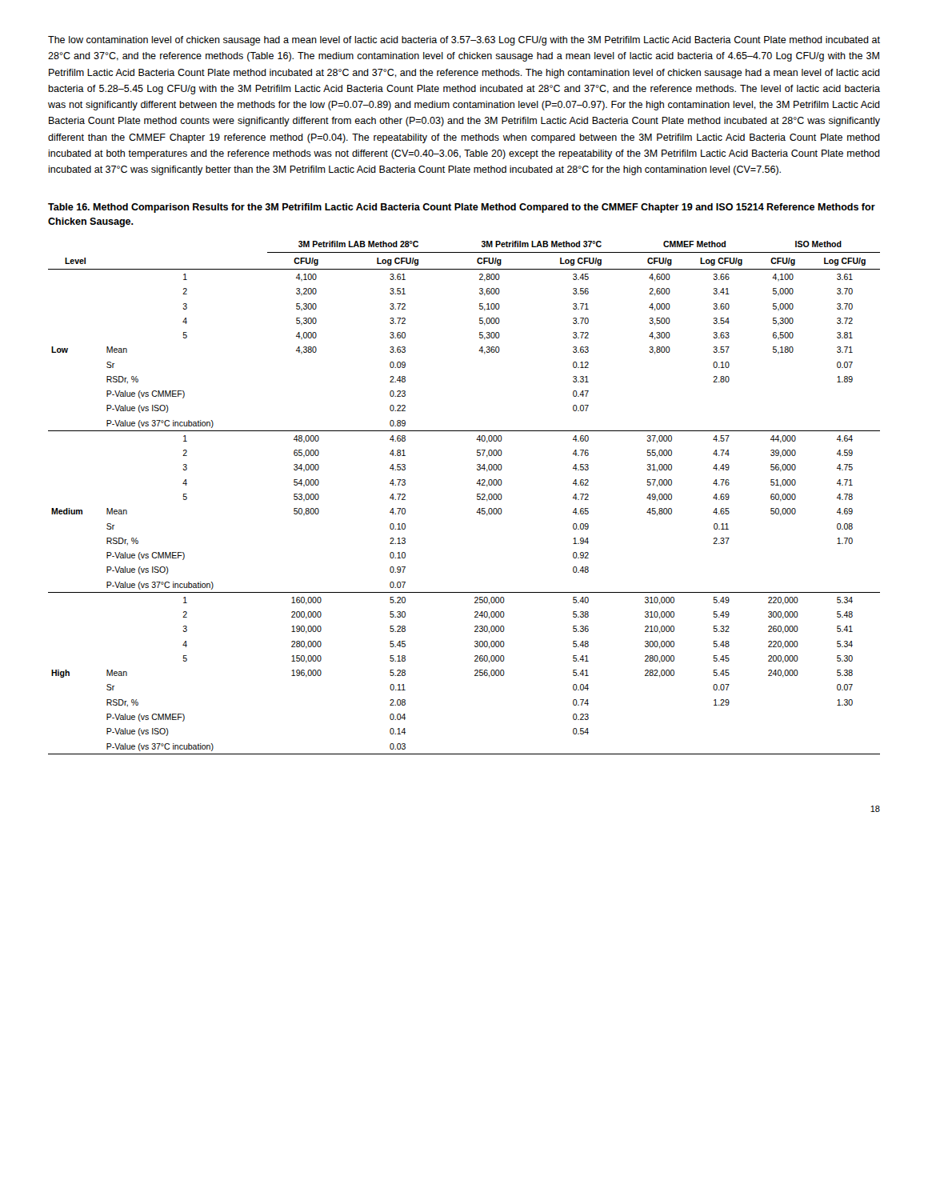The low contamination level of chicken sausage had a mean level of lactic acid bacteria of 3.57–3.63 Log CFU/g with the 3M Petrifilm Lactic Acid Bacteria Count Plate method incubated at 28°C and 37°C, and the reference methods (Table 16). The medium contamination level of chicken sausage had a mean level of lactic acid bacteria of 4.65–4.70 Log CFU/g with the 3M Petrifilm Lactic Acid Bacteria Count Plate method incubated at 28°C and 37°C, and the reference methods. The high contamination level of chicken sausage had a mean level of lactic acid bacteria of 5.28–5.45 Log CFU/g with the 3M Petrifilm Lactic Acid Bacteria Count Plate method incubated at 28°C and 37°C, and the reference methods. The level of lactic acid bacteria was not significantly different between the methods for the low (P=0.07–0.89) and medium contamination level (P=0.07–0.97). For the high contamination level, the 3M Petrifilm Lactic Acid Bacteria Count Plate method counts were significantly different from each other (P=0.03) and the 3M Petrifilm Lactic Acid Bacteria Count Plate method incubated at 28°C was significantly different than the CMMEF Chapter 19 reference method (P=0.04). The repeatability of the methods when compared between the 3M Petrifilm Lactic Acid Bacteria Count Plate method incubated at both temperatures and the reference methods was not different (CV=0.40–3.06, Table 20) except the repeatability of the 3M Petrifilm Lactic Acid Bacteria Count Plate method incubated at 37°C was significantly better than the 3M Petrifilm Lactic Acid Bacteria Count Plate method incubated at 28°C for the high contamination level (CV=7.56).
Table 16. Method Comparison Results for the 3M Petrifilm Lactic Acid Bacteria Count Plate Method Compared to the CMMEF Chapter 19 and ISO 15214 Reference Methods for Chicken Sausage.
| | | 3M Petrifilm LAB Method 28°C | 3M Petrifilm LAB Method 37°C | CMMEF Method | ISO Method |
| --- | --- | --- | --- | --- | --- |
| Level | | CFU/g | Log CFU/g | CFU/g | Log CFU/g | CFU/g | Log CFU/g | CFU/g | Log CFU/g |
| | 1 | 4,100 | 3.61 | 2,800 | 3.45 | 4,600 | 3.66 | 4,100 | 3.61 |
| | 2 | 3,200 | 3.51 | 3,600 | 3.56 | 2,600 | 3.41 | 5,000 | 3.70 |
| | 3 | 5,300 | 3.72 | 5,100 | 3.71 | 4,000 | 3.60 | 5,000 | 3.70 |
| | 4 | 5,300 | 3.72 | 5,000 | 3.70 | 3,500 | 3.54 | 5,300 | 3.72 |
| | 5 | 4,000 | 3.60 | 5,300 | 3.72 | 4,300 | 3.63 | 6,500 | 3.81 |
| Low | Mean | 4,380 | 3.63 | 4,360 | 3.63 | 3,800 | 3.57 | 5,180 | 3.71 |
| | Sr | | 0.09 | | 0.12 | | 0.10 | | 0.07 |
| | RSDr, % | | 2.48 | | 3.31 | | 2.80 | | 1.89 |
| | P-Value (vs CMMEF) | | 0.23 | | 0.47 | | | | |
| | P-Value (vs ISO) | | 0.22 | | 0.07 | | | | |
| | P-Value (vs 37°C incubation) | | 0.89 | | | | | | |
| | 1 | 48,000 | 4.68 | 40,000 | 4.60 | 37,000 | 4.57 | 44,000 | 4.64 |
| | 2 | 65,000 | 4.81 | 57,000 | 4.76 | 55,000 | 4.74 | 39,000 | 4.59 |
| | 3 | 34,000 | 4.53 | 34,000 | 4.53 | 31,000 | 4.49 | 56,000 | 4.75 |
| | 4 | 54,000 | 4.73 | 42,000 | 4.62 | 57,000 | 4.76 | 51,000 | 4.71 |
| | 5 | 53,000 | 4.72 | 52,000 | 4.72 | 49,000 | 4.69 | 60,000 | 4.78 |
| Medium | Mean | 50,800 | 4.70 | 45,000 | 4.65 | 45,800 | 4.65 | 50,000 | 4.69 |
| | Sr | | 0.10 | | 0.09 | | 0.11 | | 0.08 |
| | RSDr, % | | 2.13 | | 1.94 | | 2.37 | | 1.70 |
| | P-Value (vs CMMEF) | | 0.10 | | 0.92 | | | | |
| | P-Value (vs ISO) | | 0.97 | | 0.48 | | | | |
| | P-Value (vs 37°C incubation) | | 0.07 | | | | | | |
| | 1 | 160,000 | 5.20 | 250,000 | 5.40 | 310,000 | 5.49 | 220,000 | 5.34 |
| | 2 | 200,000 | 5.30 | 240,000 | 5.38 | 310,000 | 5.49 | 300,000 | 5.48 |
| | 3 | 190,000 | 5.28 | 230,000 | 5.36 | 210,000 | 5.32 | 260,000 | 5.41 |
| | 4 | 280,000 | 5.45 | 300,000 | 5.48 | 300,000 | 5.48 | 220,000 | 5.34 |
| | 5 | 150,000 | 5.18 | 260,000 | 5.41 | 280,000 | 5.45 | 200,000 | 5.30 |
| High | Mean | 196,000 | 5.28 | 256,000 | 5.41 | 282,000 | 5.45 | 240,000 | 5.38 |
| | Sr | | 0.11 | | 0.04 | | 0.07 | | 0.07 |
| | RSDr, % | | 2.08 | | 0.74 | | 1.29 | | 1.30 |
| | P-Value (vs CMMEF) | | 0.04 | | 0.23 | | | | |
| | P-Value (vs ISO) | | 0.14 | | 0.54 | | | | |
| | P-Value (vs 37°C incubation) | | 0.03 | | | | | | |
18